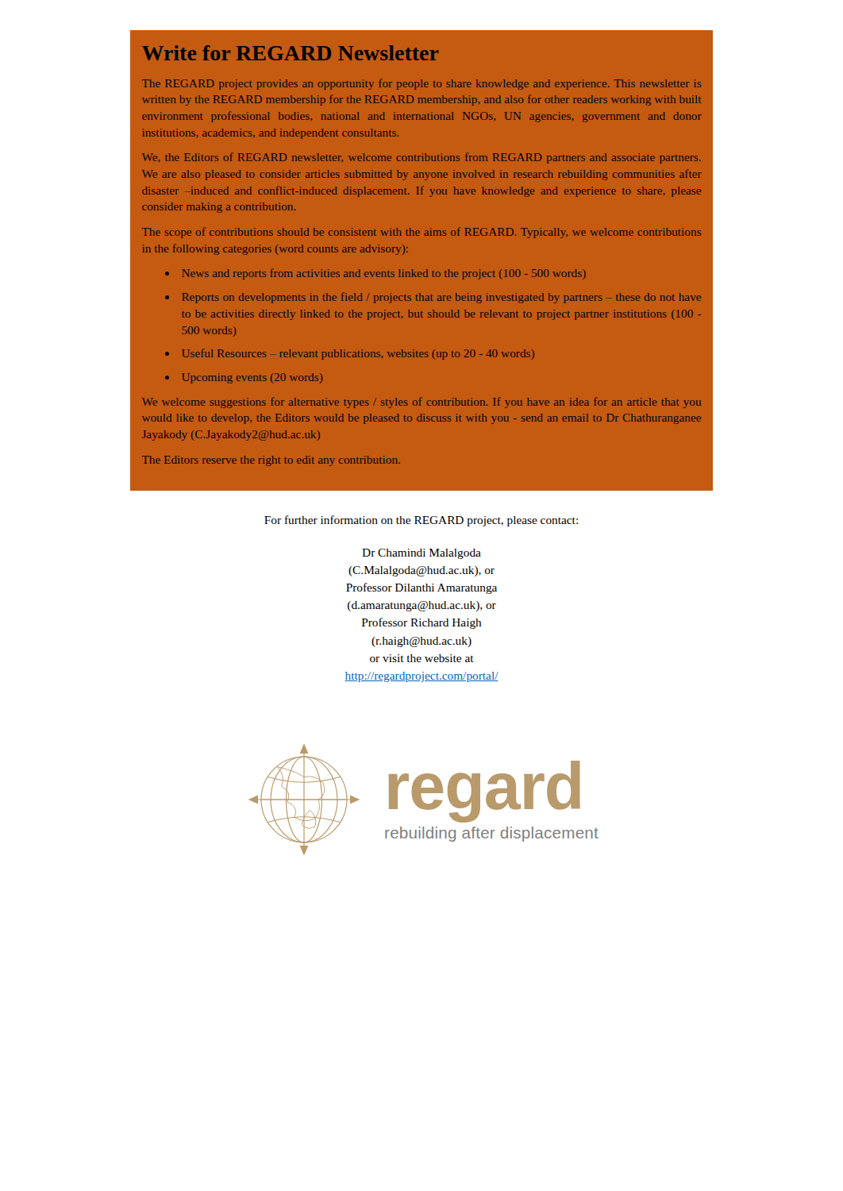Write for REGARD Newsletter
The REGARD project provides an opportunity for people to share knowledge and experience. This newsletter is written by the REGARD membership for the REGARD membership, and also for other readers working with built environment professional bodies, national and international NGOs, UN agencies, government and donor institutions, academics, and independent consultants.
We, the Editors of REGARD newsletter, welcome contributions from REGARD partners and associate partners. We are also pleased to consider articles submitted by anyone involved in research rebuilding communities after disaster –induced and conflict-induced displacement. If you have knowledge and experience to share, please consider making a contribution.
The scope of contributions should be consistent with the aims of REGARD. Typically, we welcome contributions in the following categories (word counts are advisory):
News and reports from activities and events linked to the project (100 - 500 words)
Reports on developments in the field / projects that are being investigated by partners – these do not have to be activities directly linked to the project, but should be relevant to project partner institutions (100 - 500 words)
Useful Resources – relevant publications, websites (up to 20 - 40 words)
Upcoming events (20 words)
We welcome suggestions for alternative types / styles of contribution. If you have an idea for an article that you would like to develop, the Editors would be pleased to discuss it with you - send an email to Dr Chathuranganee Jayakody (C.Jayakody2@hud.ac.uk)
The Editors reserve the right to edit any contribution.
For further information on the REGARD project, please contact:
Dr Chamindi Malalgoda
(C.Malalgoda@hud.ac.uk), or
Professor Dilanthi Amaratunga
(d.amaratunga@hud.ac.uk), or
Professor Richard Haigh
(r.haigh@hud.ac.uk)
or visit the website at
http://regardproject.com/portal/
regard
rebuilding after displacement